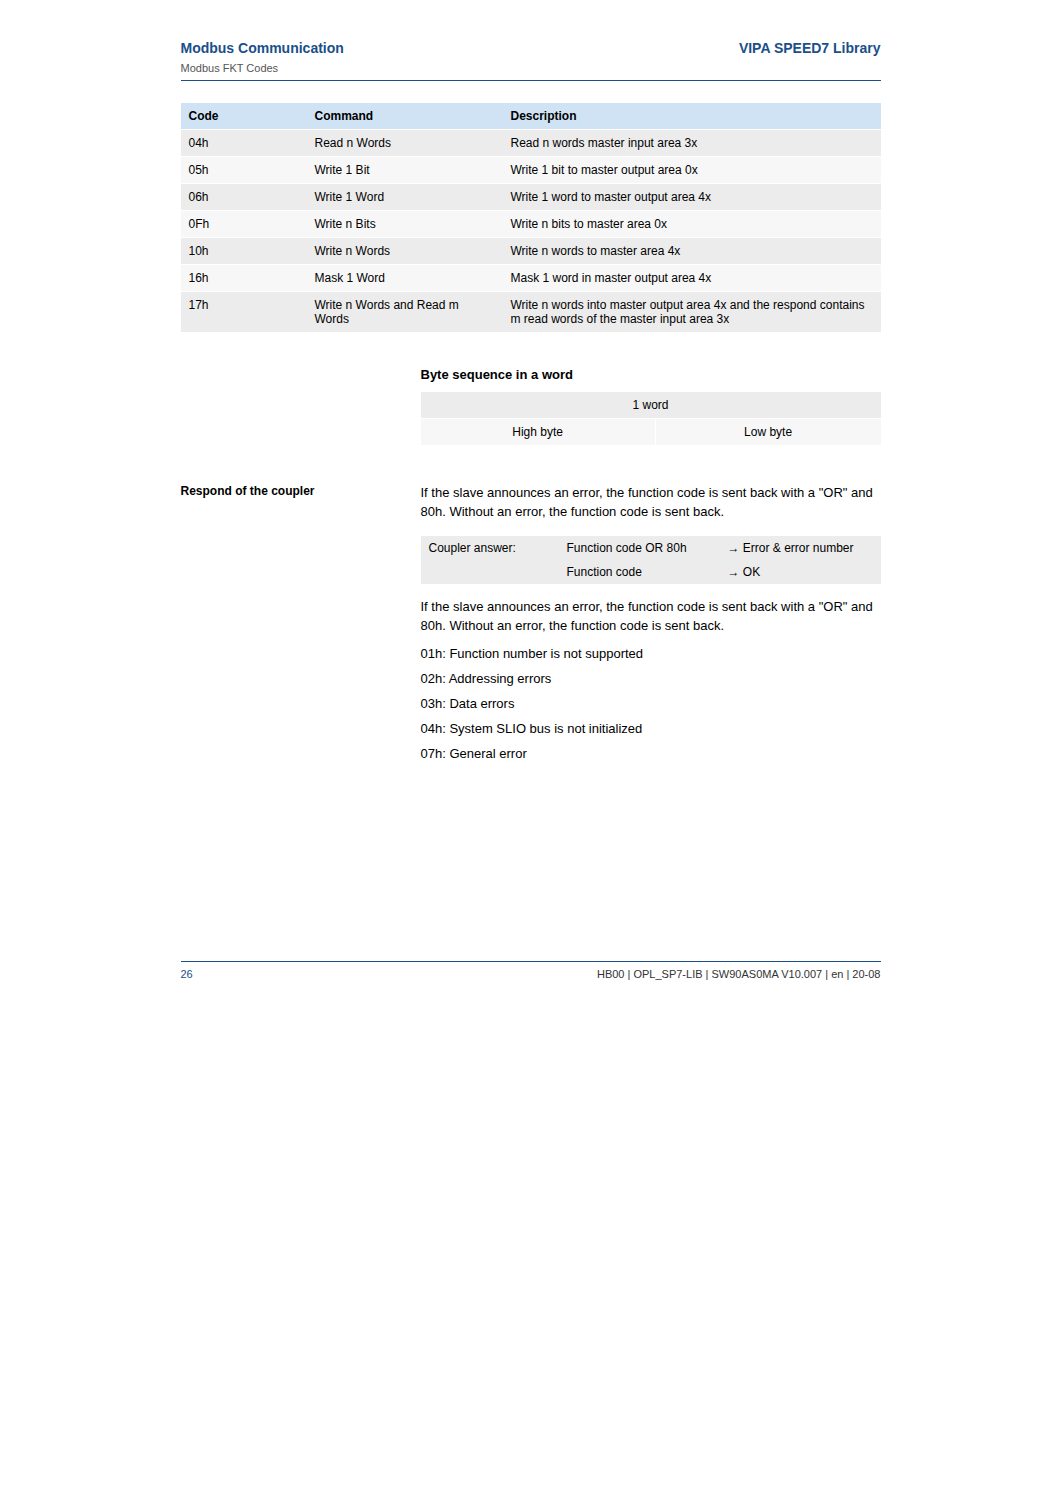Modbus Communication
VIPA SPEED7 Library
Modbus FKT Codes
| Code | Command | Description |
| --- | --- | --- |
| 04h | Read n Words | Read n words master input area 3x |
| 05h | Write 1 Bit | Write 1 bit to master output area 0x |
| 06h | Write 1 Word | Write 1 word to master output area 4x |
| 0Fh | Write n Bits | Write n bits to master area 0x |
| 10h | Write n Words | Write n words to master area 4x |
| 16h | Mask 1 Word | Mask 1 word in master output area 4x |
| 17h | Write n Words and Read m Words | Write n words into master output area 4x and the respond contains m read words of the master input area 3x |
Byte sequence in a word
| 1 word |
| High byte | Low byte |
Respond of the coupler
If the slave announces an error, the function code is sent back with a "OR" and 80h. Without an error, the function code is sent back.
| Coupler answer: | Function code OR 80h | → Error & error number |
| | Function code | → OK |
If the slave announces an error, the function code is sent back with a "OR" and 80h. Without an error, the function code is sent back.
01h: Function number is not supported
02h: Addressing errors
03h: Data errors
04h: System SLIO bus is not initialized
07h: General error
26
HB00 | OPL_SP7-LIB | SW90AS0MA V10.007 | en | 20-08